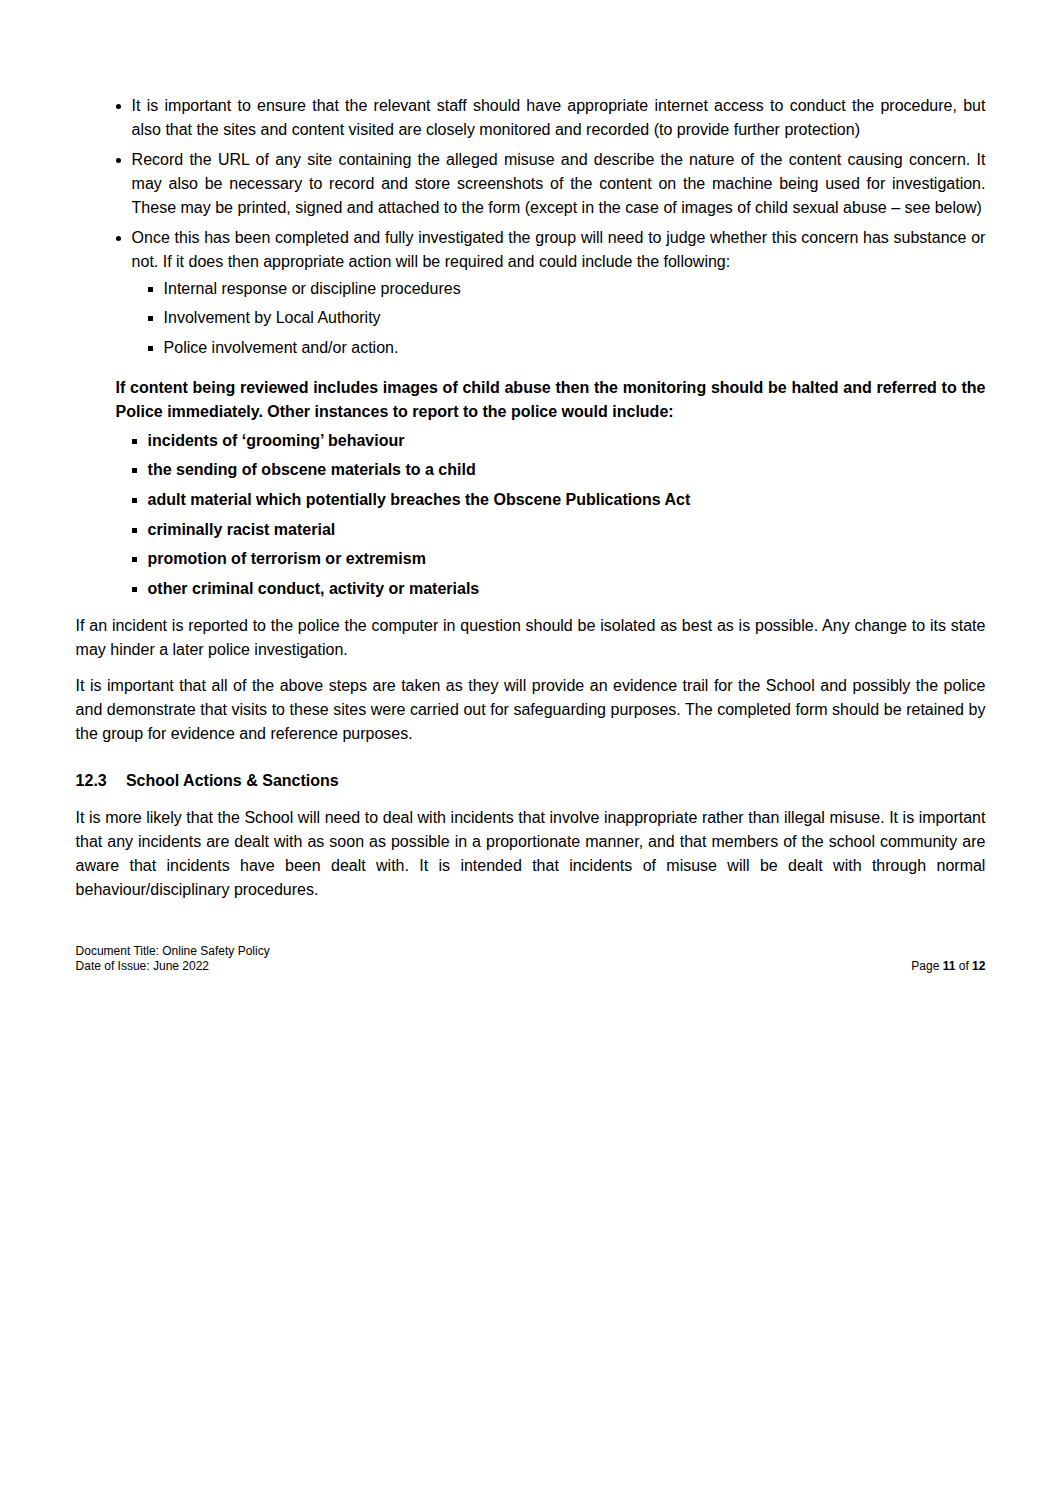It is important to ensure that the relevant staff should have appropriate internet access to conduct the procedure, but also that the sites and content visited are closely monitored and recorded (to provide further protection)
Record the URL of any site containing the alleged misuse and describe the nature of the content causing concern. It may also be necessary to record and store screenshots of the content on the machine being used for investigation. These may be printed, signed and attached to the form (except in the case of images of child sexual abuse – see below)
Once this has been completed and fully investigated the group will need to judge whether this concern has substance or not. If it does then appropriate action will be required and could include the following:
Internal response or discipline procedures
Involvement by Local Authority
Police involvement and/or action.
If content being reviewed includes images of child abuse then the monitoring should be halted and referred to the Police immediately. Other instances to report to the police would include:
incidents of ‘grooming’ behaviour
the sending of obscene materials to a child
adult material which potentially breaches the Obscene Publications Act
criminally racist material
promotion of terrorism or extremism
other criminal conduct, activity or materials
If an incident is reported to the police the computer in question should be isolated as best as is possible. Any change to its state may hinder a later police investigation.
It is important that all of the above steps are taken as they will provide an evidence trail for the School and possibly the police and demonstrate that visits to these sites were carried out for safeguarding purposes. The completed form should be retained by the group for evidence and reference purposes.
12.3 School Actions & Sanctions
It is more likely that the School will need to deal with incidents that involve inappropriate rather than illegal misuse. It is important that any incidents are dealt with as soon as possible in a proportionate manner, and that members of the school community are aware that incidents have been dealt with. It is intended that incidents of misuse will be dealt with through normal behaviour/disciplinary procedures.
Document Title: Online Safety Policy
Date of Issue: June 2022
Page 11 of 12